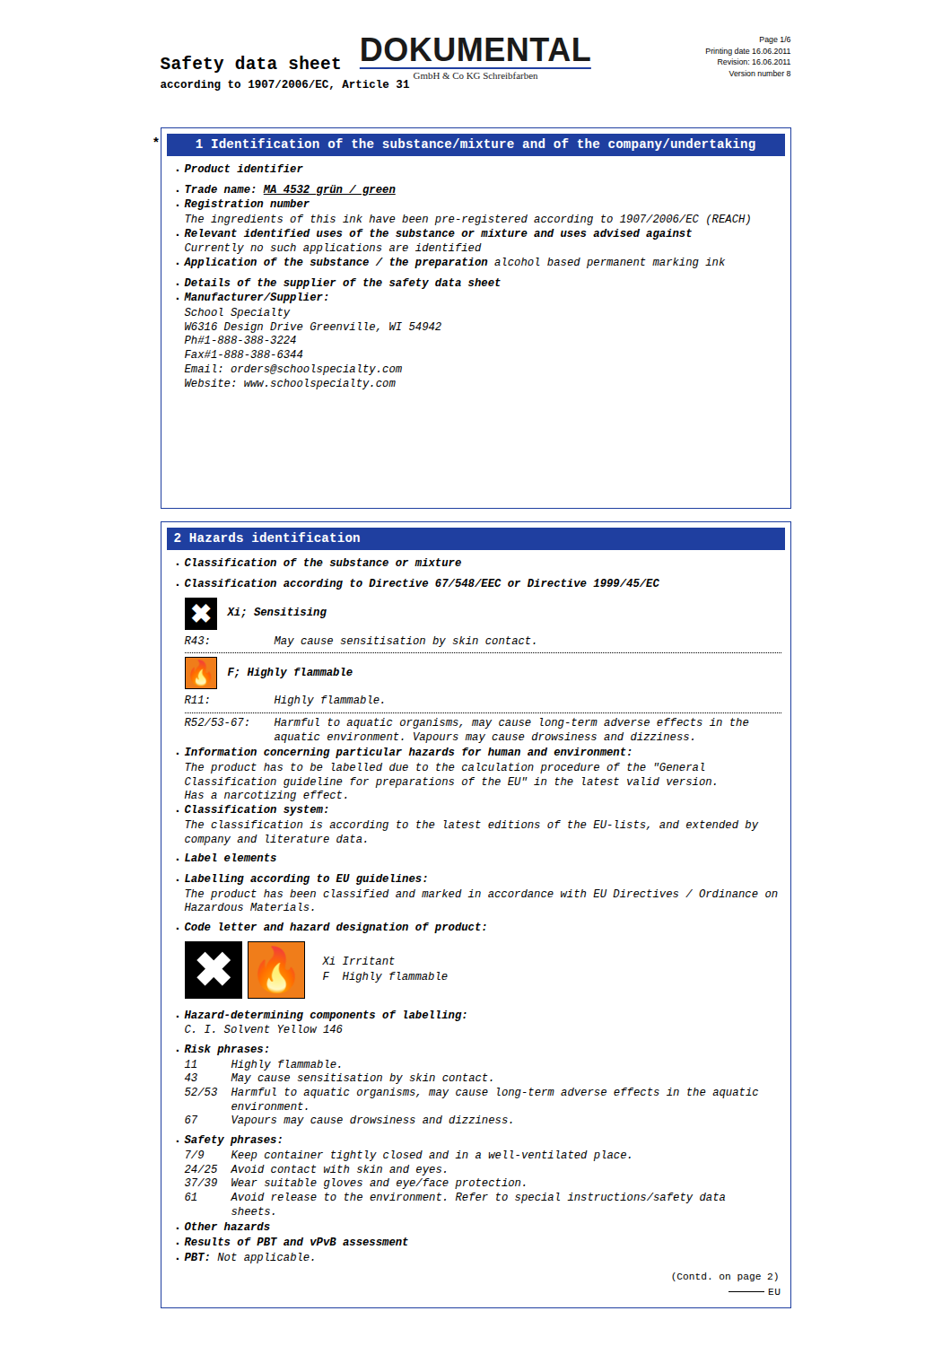DOKUMENTAL
GmbH & Co KG Schreibfarben
Page 1/6
Printing date 16.06.2011
Revision: 16.06.2011
Version number 8
Safety data sheet
according to 1907/2006/EC, Article 31
*
1 Identification of the substance/mixture and of the company/undertaking
Product identifier
Trade name: MA 4532 grün / green
Registration number
The ingredients of this ink have been pre-registered according to 1907/2006/EC (REACH)
Relevant identified uses of the substance or mixture and uses advised against
Currently no such applications are identified
Application of the substance / the preparation alcohol based permanent marking ink
Details of the supplier of the safety data sheet
Manufacturer/Supplier:
School Specialty
W6316 Design Drive Greenville, WI 54942
Ph#1-888-388-3224
Fax#1-888-388-6344
Email: orders@schoolspecialty.com
Website: www.schoolspecialty.com
2 Hazards identification
Classification of the substance or mixture
Classification according to Directive 67/548/EEC or Directive 1999/45/EC
✖
Xi; Sensitising
| R43: | May cause sensitisation by skin contact. |
🔥
F; Highly flammable
| R11: | Highly flammable. |
| R52/53-67: | Harmful to aquatic organisms, may cause long-term adverse effects in the aquatic environment. Vapours may cause drowsiness and dizziness. |
Information concerning particular hazards for human and environment:
The product has to be labelled due to the calculation procedure of the "General Classification guideline for preparations of the EU" in the latest valid version.
Has a narcotizing effect.
Classification system:
The classification is according to the latest editions of the EU-lists, and extended by company and literature data.
Label elements
Labelling according to EU guidelines:
The product has been classified and marked in accordance with EU Directives / Ordinance on Hazardous Materials.
Code letter and hazard designation of product:
✖
🔥
Xi Irritant
F Highly flammable
Hazard-determining components of labelling:
C. I. Solvent Yellow 146
Risk phrases:
| 11 | Highly flammable. |
| 43 | May cause sensitisation by skin contact. |
| 52/53 | Harmful to aquatic organisms, may cause long-term adverse effects in the aquatic environment. |
| 67 | Vapours may cause drowsiness and dizziness. |
Safety phrases:
| 7/9 | Keep container tightly closed and in a well-ventilated place. |
| 24/25 | Avoid contact with skin and eyes. |
| 37/39 | Wear suitable gloves and eye/face protection. |
| 61 | Avoid release to the environment. Refer to special instructions/safety data sheets. |
Other hazards
Results of PBT and vPvB assessment
PBT: Not applicable.
(Contd. on page 2)
EU